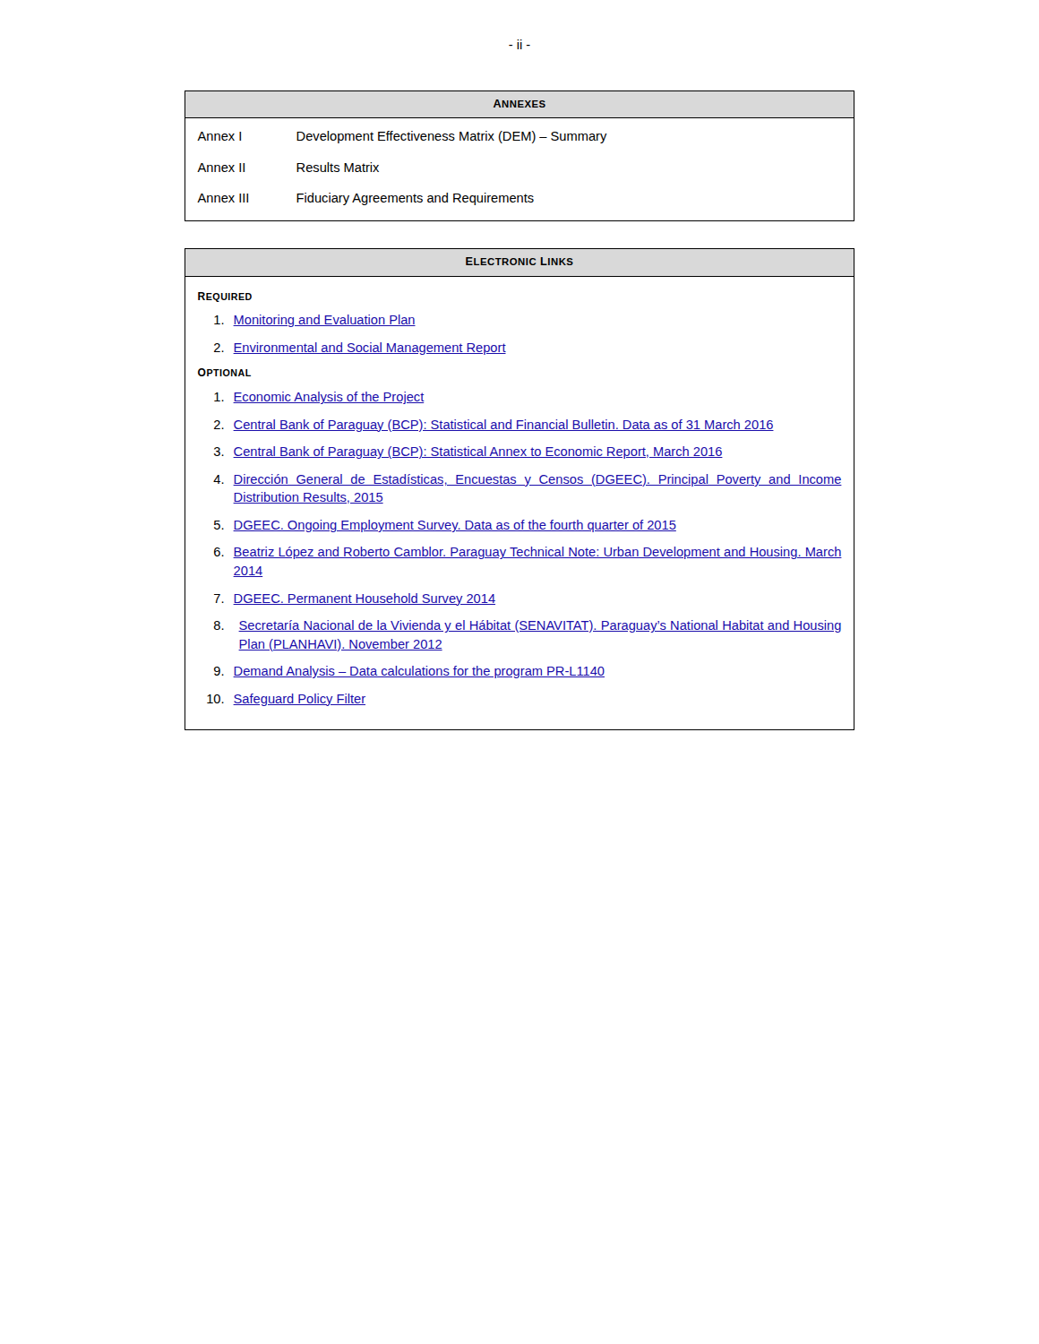- ii -
| A NNEXES |
| --- |
| Annex I Development Effectiveness Matrix (DEM) – Summary Annex II Results Matrix Annex III Fiduciary Agreements and Requirements |
| E LECTRONIC L INKS |
| --- |
| R EQUIRED Monitoring and Evaluation Plan Environmental and Social Management Report O PTIONAL Economic Analysis of the Project Central Bank of Paraguay (BCP): Statistical and Financial Bulletin. Data as of 31 March 2016 Central Bank of Paraguay (BCP): Statistical Annex to Economic Report, March 2016 Dirección General de Estadísticas, Encuestas y Censos (DGEEC). Principal Poverty and Income Distribution Results, 2015 DGEEC. Ongoing Employment Survey. Data as of the fourth quarter of 2015 Beatriz López and Roberto Camblor. Paraguay Technical Note: Urban Development and Housing. March 2014 DGEEC. Permanent Household Survey 2014 Secretaría Nacional de la Vivienda y el Hábitat (SENAVITAT). Paraguay’s National Habitat and Housing Plan (PLANHAVI). November 2012 Demand Analysis – Data calculations for the program PR-L1140 Safeguard Policy Filter |